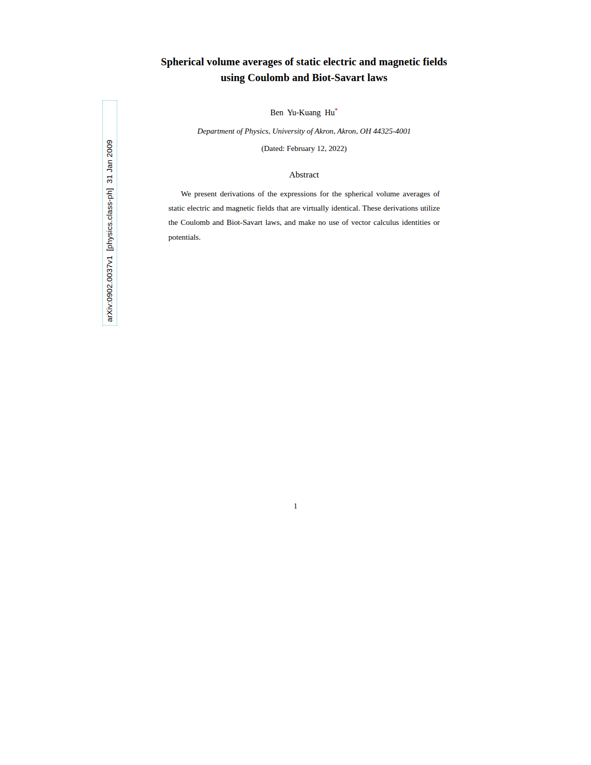arXiv:0902.0037v1 [physics.class-ph] 31 Jan 2009
Spherical volume averages of static electric and magnetic fields
using Coulomb and Biot-Savart laws
Ben Yu-Kuang Hu*
Department of Physics, University of Akron, Akron, OH 44325-4001
(Dated: February 12, 2022)
Abstract
We present derivations of the expressions for the spherical volume averages of static electric and magnetic fields that are virtually identical. These derivations utilize the Coulomb and Biot-Savart laws, and make no use of vector calculus identities or potentials.
1